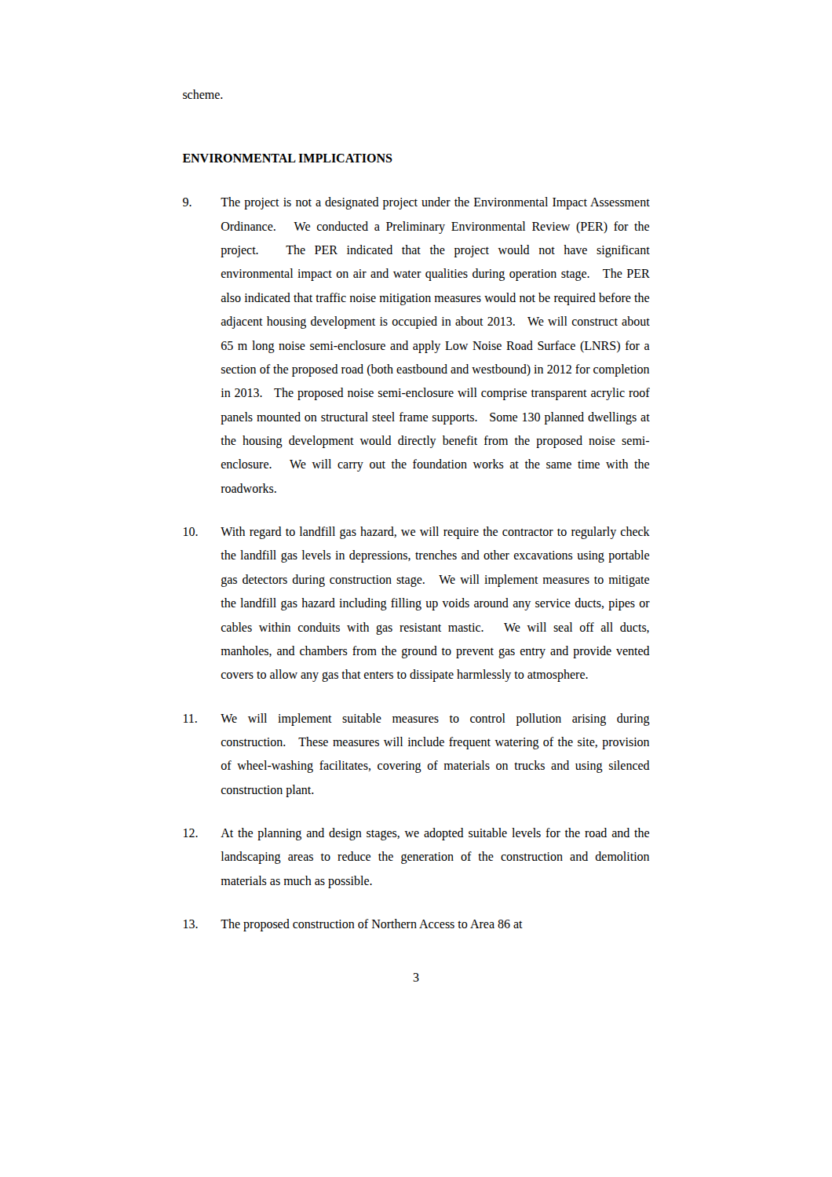scheme.
ENVIRONMENTAL IMPLICATIONS
9.
The project is not a designated project under the Environmental Impact Assessment Ordinance. We conducted a Preliminary Environmental Review (PER) for the project. The PER indicated that the project would not have significant environmental impact on air and water qualities during operation stage. The PER also indicated that traffic noise mitigation measures would not be required before the adjacent housing development is occupied in about 2013. We will construct about 65 m long noise semi-enclosure and apply Low Noise Road Surface (LNRS) for a section of the proposed road (both eastbound and westbound) in 2012 for completion in 2013. The proposed noise semi-enclosure will comprise transparent acrylic roof panels mounted on structural steel frame supports. Some 130 planned dwellings at the housing development would directly benefit from the proposed noise semi-enclosure. We will carry out the foundation works at the same time with the roadworks.
10.
With regard to landfill gas hazard, we will require the contractor to regularly check the landfill gas levels in depressions, trenches and other excavations using portable gas detectors during construction stage. We will implement measures to mitigate the landfill gas hazard including filling up voids around any service ducts, pipes or cables within conduits with gas resistant mastic. We will seal off all ducts, manholes, and chambers from the ground to prevent gas entry and provide vented covers to allow any gas that enters to dissipate harmlessly to atmosphere.
11.
We will implement suitable measures to control pollution arising during construction. These measures will include frequent watering of the site, provision of wheel-washing facilitates, covering of materials on trucks and using silenced construction plant.
12.
At the planning and design stages, we adopted suitable levels for the road and the landscaping areas to reduce the generation of the construction and demolition materials as much as possible.
13.
The proposed construction of Northern Access to Area 86 at
3